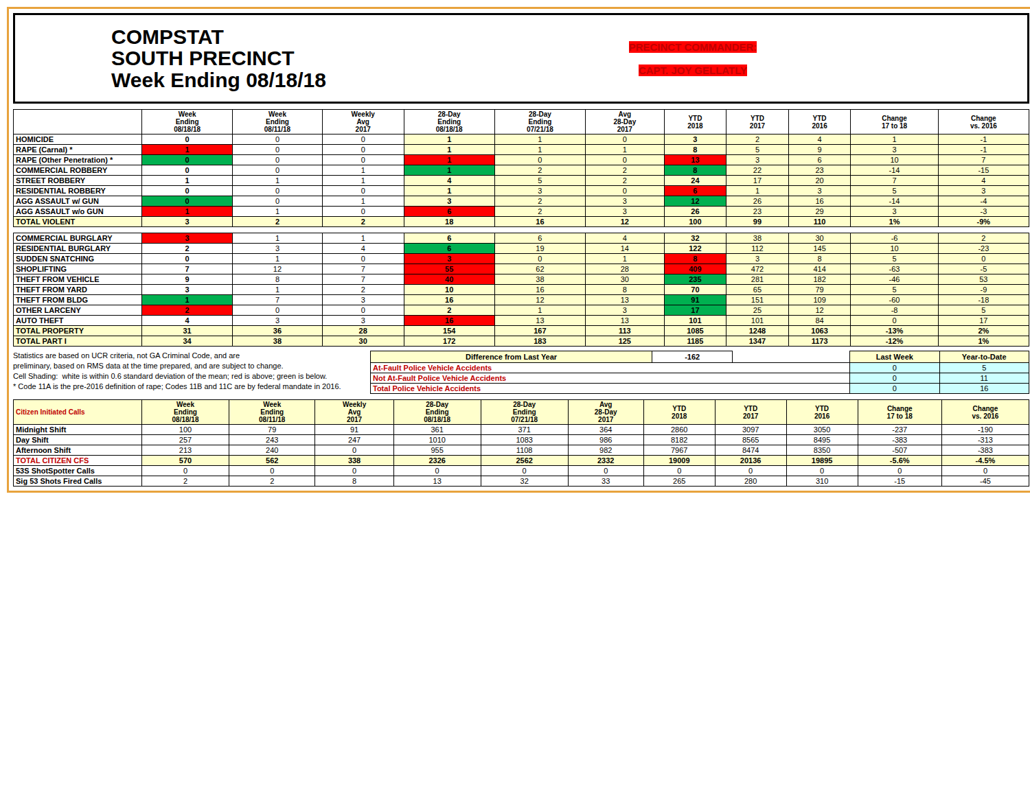COMPSTAT
SOUTH PRECINCT
Week Ending 08/18/18
PRECINCT COMMANDER:
CAPT. JOY GELLATLY
| | Week Ending 08/18/18 | Week Ending 08/11/18 | Weekly Avg 2017 | 28-Day Ending 08/18/18 | 28-Day Ending 07/21/18 | Avg 28-Day 2017 | YTD 2018 | YTD 2017 | YTD 2016 | Change 17 to 18 | Change vs. 2016 |
| --- | --- | --- | --- | --- | --- | --- | --- | --- | --- | --- | --- |
| HOMICIDE | 0 | 0 | 0 | 1 | 1 | 0 | 3 | 2 | 4 | 1 | -1 |
| RAPE (Carnal) * | 1 | 0 | 0 | 1 | 1 | 1 | 8 | 5 | 9 | 3 | -1 |
| RAPE (Other Penetration) * | 0 | 0 | 0 | 1 | 0 | 0 | 13 | 3 | 6 | 10 | 7 |
| COMMERCIAL ROBBERY | 0 | 0 | 1 | 1 | 2 | 2 | 8 | 22 | 23 | -14 | -15 |
| STREET ROBBERY | 1 | 1 | 1 | 4 | 5 | 2 | 24 | 17 | 20 | 7 | 4 |
| RESIDENTIAL ROBBERY | 0 | 0 | 0 | 1 | 3 | 0 | 6 | 1 | 3 | 5 | 3 |
| AGG ASSAULT w/ GUN | 0 | 0 | 1 | 3 | 2 | 3 | 12 | 26 | 16 | -14 | -4 |
| AGG ASSAULT w/o GUN | 1 | 1 | 0 | 6 | 2 | 3 | 26 | 23 | 29 | 3 | -3 |
| TOTAL VIOLENT | 3 | 2 | 2 | 18 | 16 | 12 | 100 | 99 | 110 | 1% | -9% |
| COMMERCIAL BURGLARY | 3 | 1 | 1 | 6 | 6 | 4 | 32 | 38 | 30 | -6 | 2 |
| RESIDENTIAL BURGLARY | 2 | 3 | 4 | 6 | 19 | 14 | 122 | 112 | 145 | 10 | -23 |
| SUDDEN SNATCHING | 0 | 1 | 0 | 3 | 0 | 1 | 8 | 3 | 8 | 5 | 0 |
| SHOPLIFTING | 7 | 12 | 7 | 55 | 62 | 28 | 409 | 472 | 414 | -63 | -5 |
| THEFT FROM VEHICLE | 9 | 8 | 7 | 40 | 38 | 30 | 235 | 281 | 182 | -46 | 53 |
| THEFT FROM YARD | 3 | 1 | 2 | 10 | 16 | 8 | 70 | 65 | 79 | 5 | -9 |
| THEFT FROM BLDG | 1 | 7 | 3 | 16 | 12 | 13 | 91 | 151 | 109 | -60 | -18 |
| OTHER LARCENY | 2 | 0 | 0 | 2 | 1 | 3 | 17 | 25 | 12 | -8 | 5 |
| AUTO THEFT | 4 | 3 | 3 | 16 | 13 | 13 | 101 | 101 | 84 | 0 | 17 |
| TOTAL PROPERTY | 31 | 36 | 28 | 154 | 167 | 113 | 1085 | 1248 | 1063 | -13% | 2% |
| TOTAL PART I | 34 | 38 | 30 | 172 | 183 | 125 | 1185 | 1347 | 1173 | -12% | 1% |
Statistics are based on UCR criteria, not GA Criminal Code, and are
preliminary, based on RMS data at the time prepared, and are subject to change.
Cell Shading: white is within 0.6 standard deviation of the mean; red is above; green is below.
* Code 11A is the pre-2016 definition of rape; Codes 11B and 11C are by federal mandate in 2016.
| Difference from Last Year | -162 | | Last Week | Year-to-Date |
| At-Fault Police Vehicle Accidents | 0 | 5 |
| Not At-Fault Police Vehicle Accidents | 0 | 11 |
| Total Police Vehicle Accidents | 0 | 16 |
| Citizen Initiated Calls | Week Ending 08/18/18 | Week Ending 08/11/18 | Weekly Avg 2017 | 28-Day Ending 08/18/18 | 28-Day Ending 07/21/18 | Avg 28-Day 2017 | YTD 2018 | YTD 2017 | YTD 2016 | Change 17 to 18 | Change vs. 2016 |
| --- | --- | --- | --- | --- | --- | --- | --- | --- | --- | --- | --- |
| Midnight Shift | 100 | 79 | 91 | 361 | 371 | 364 | 2860 | 3097 | 3050 | -237 | -190 |
| Day Shift | 257 | 243 | 247 | 1010 | 1083 | 986 | 8182 | 8565 | 8495 | -383 | -313 |
| Afternoon Shift | 213 | 240 | 0 | 955 | 1108 | 982 | 7967 | 8474 | 8350 | -507 | -383 |
| TOTAL CITIZEN CFS | 570 | 562 | 338 | 2326 | 2562 | 2332 | 19009 | 20136 | 19895 | -5.6% | -4.5% |
| 53S ShotSpotter Calls | 0 | 0 | 0 | 0 | 0 | 0 | 0 | 0 | 0 | 0 | 0 |
| Sig 53 Shots Fired Calls | 2 | 2 | 8 | 13 | 32 | 33 | 265 | 280 | 310 | -15 | -45 |